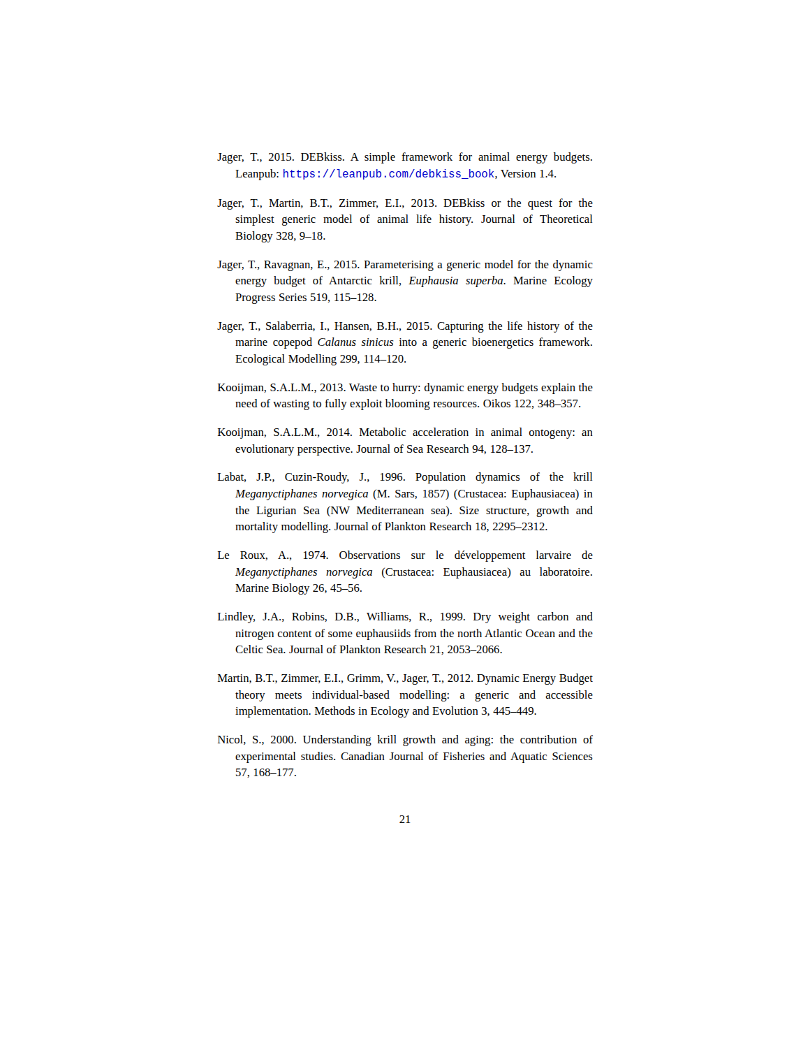Jager, T., 2015. DEBkiss. A simple framework for animal energy budgets. Leanpub: https://leanpub.com/debkiss_book, Version 1.4.
Jager, T., Martin, B.T., Zimmer, E.I., 2013. DEBkiss or the quest for the simplest generic model of animal life history. Journal of Theoretical Biology 328, 9–18.
Jager, T., Ravagnan, E., 2015. Parameterising a generic model for the dynamic energy budget of Antarctic krill, Euphausia superba. Marine Ecology Progress Series 519, 115–128.
Jager, T., Salaberria, I., Hansen, B.H., 2015. Capturing the life history of the marine copepod Calanus sinicus into a generic bioenergetics framework. Ecological Modelling 299, 114–120.
Kooijman, S.A.L.M., 2013. Waste to hurry: dynamic energy budgets explain the need of wasting to fully exploit blooming resources. Oikos 122, 348–357.
Kooijman, S.A.L.M., 2014. Metabolic acceleration in animal ontogeny: an evolutionary perspective. Journal of Sea Research 94, 128–137.
Labat, J.P., Cuzin-Roudy, J., 1996. Population dynamics of the krill Meganyctiphanes norvegica (M. Sars, 1857) (Crustacea: Euphausiacea) in the Ligurian Sea (NW Mediterranean sea). Size structure, growth and mortality modelling. Journal of Plankton Research 18, 2295–2312.
Le Roux, A., 1974. Observations sur le développement larvaire de Meganyctiphanes norvegica (Crustacea: Euphausiacea) au laboratoire. Marine Biology 26, 45–56.
Lindley, J.A., Robins, D.B., Williams, R., 1999. Dry weight carbon and nitrogen content of some euphausiids from the north Atlantic Ocean and the Celtic Sea. Journal of Plankton Research 21, 2053–2066.
Martin, B.T., Zimmer, E.I., Grimm, V., Jager, T., 2012. Dynamic Energy Budget theory meets individual-based modelling: a generic and accessible implementation. Methods in Ecology and Evolution 3, 445–449.
Nicol, S., 2000. Understanding krill growth and aging: the contribution of experimental studies. Canadian Journal of Fisheries and Aquatic Sciences 57, 168–177.
21